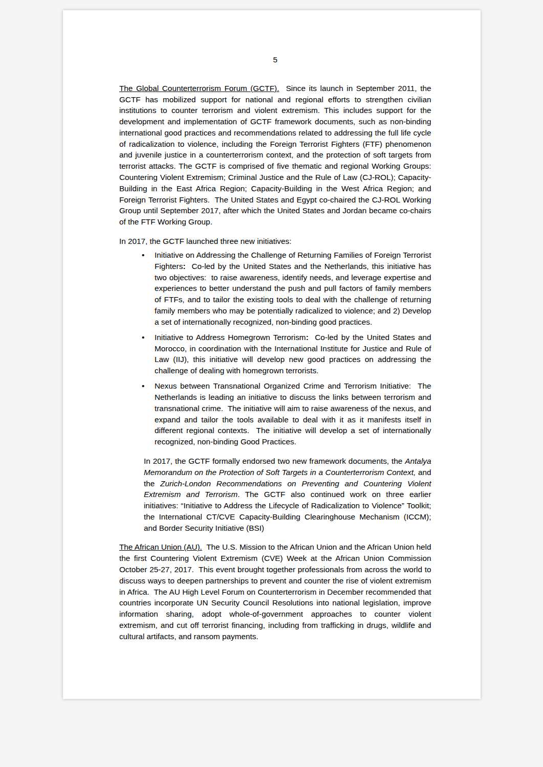5
The Global Counterterrorism Forum (GCTF). Since its launch in September 2011, the GCTF has mobilized support for national and regional efforts to strengthen civilian institutions to counter terrorism and violent extremism. This includes support for the development and implementation of GCTF framework documents, such as non-binding international good practices and recommendations related to addressing the full life cycle of radicalization to violence, including the Foreign Terrorist Fighters (FTF) phenomenon and juvenile justice in a counterterrorism context, and the protection of soft targets from terrorist attacks. The GCTF is comprised of five thematic and regional Working Groups: Countering Violent Extremism; Criminal Justice and the Rule of Law (CJ-ROL); Capacity-Building in the East Africa Region; Capacity-Building in the West Africa Region; and Foreign Terrorist Fighters. The United States and Egypt co-chaired the CJ-ROL Working Group until September 2017, after which the United States and Jordan became co-chairs of the FTF Working Group.
In 2017, the GCTF launched three new initiatives:
Initiative on Addressing the Challenge of Returning Families of Foreign Terrorist Fighters: Co-led by the United States and the Netherlands, this initiative has two objectives: to raise awareness, identify needs, and leverage expertise and experiences to better understand the push and pull factors of family members of FTFs, and to tailor the existing tools to deal with the challenge of returning family members who may be potentially radicalized to violence; and 2) Develop a set of internationally recognized, non-binding good practices.
Initiative to Address Homegrown Terrorism: Co-led by the United States and Morocco, in coordination with the International Institute for Justice and Rule of Law (IIJ), this initiative will develop new good practices on addressing the challenge of dealing with homegrown terrorists.
Nexus between Transnational Organized Crime and Terrorism Initiative: The Netherlands is leading an initiative to discuss the links between terrorism and transnational crime. The initiative will aim to raise awareness of the nexus, and expand and tailor the tools available to deal with it as it manifests itself in different regional contexts. The initiative will develop a set of internationally recognized, non-binding Good Practices.
In 2017, the GCTF formally endorsed two new framework documents, the Antalya Memorandum on the Protection of Soft Targets in a Counterterrorism Context, and the Zurich-London Recommendations on Preventing and Countering Violent Extremism and Terrorism. The GCTF also continued work on three earlier initiatives: “Initiative to Address the Lifecycle of Radicalization to Violence” Toolkit; the International CT/CVE Capacity-Building Clearinghouse Mechanism (ICCM); and Border Security Initiative (BSI)
The African Union (AU). The U.S. Mission to the African Union and the African Union held the first Countering Violent Extremism (CVE) Week at the African Union Commission October 25-27, 2017. This event brought together professionals from across the world to discuss ways to deepen partnerships to prevent and counter the rise of violent extremism in Africa. The AU High Level Forum on Counterterrorism in December recommended that countries incorporate UN Security Council Resolutions into national legislation, improve information sharing, adopt whole-of-government approaches to counter violent extremism, and cut off terrorist financing, including from trafficking in drugs, wildlife and cultural artifacts, and ransom payments.